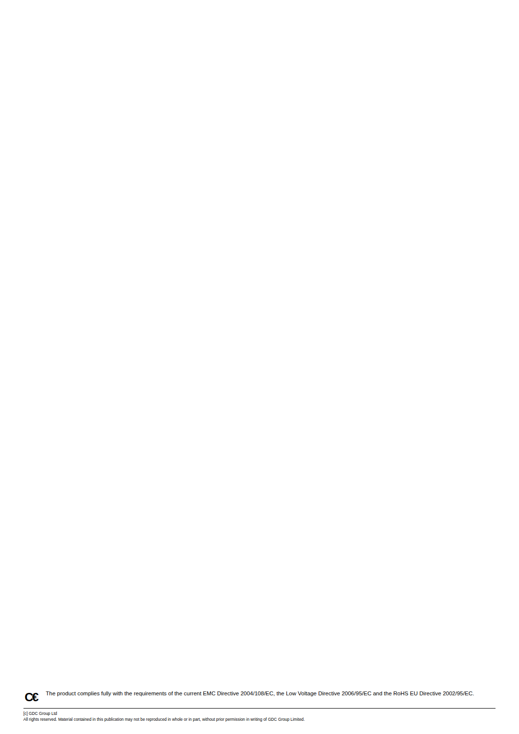C€
The product complies fully with the requirements of the current EMC Directive 2004/108/EC, the Low Voltage Directive 2006/95/EC and the RoHS EU Directive 2002/95/EC.
[c] GDC Group Ltd
All rights reserved. Material contained in this publication may not be reproduced in whole or in part, without prior permission in writing of GDC Group Limited.